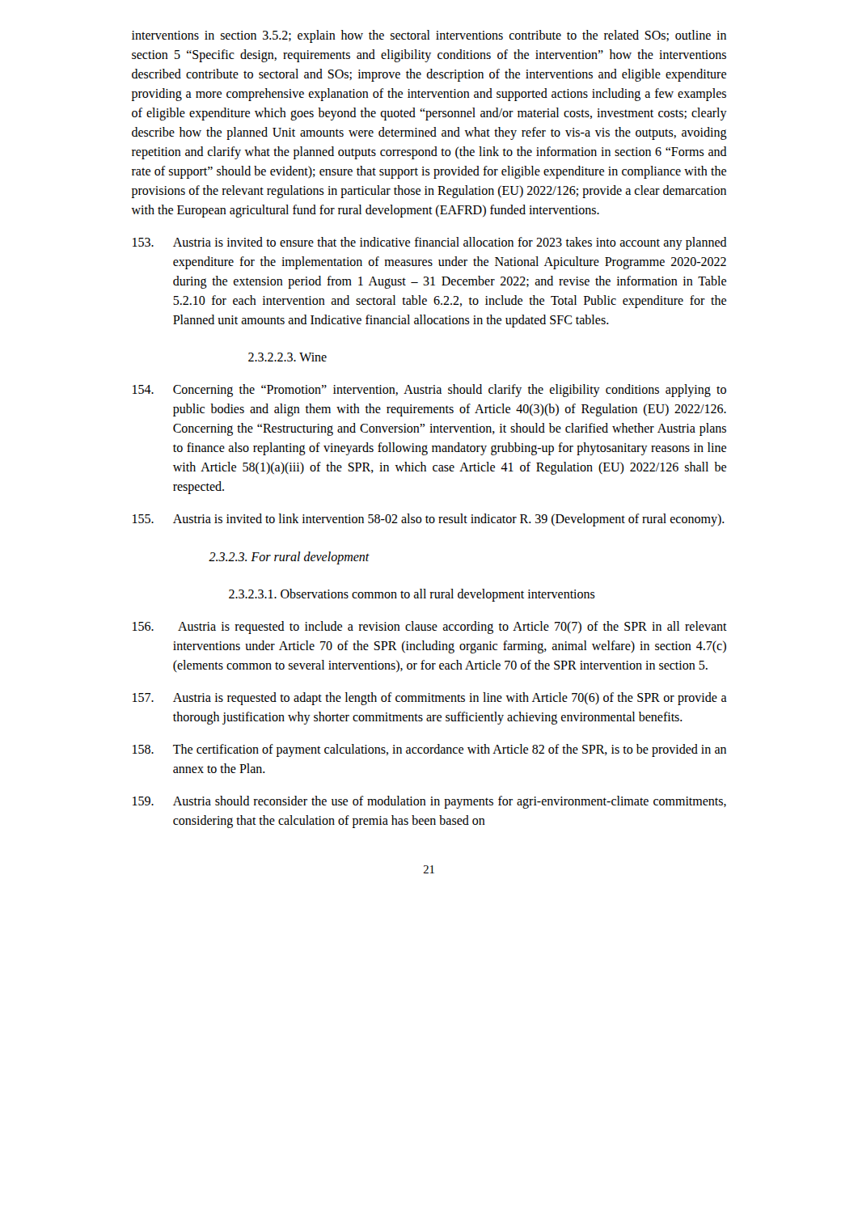interventions in section 3.5.2; explain how the sectoral interventions contribute to the related SOs; outline in section 5 “Specific design, requirements and eligibility conditions of the intervention” how the interventions described contribute to sectoral and SOs; improve the description of the interventions and eligible expenditure providing a more comprehensive explanation of the intervention and supported actions including a few examples of eligible expenditure which goes beyond the quoted “personnel and/or material costs, investment costs; clearly describe how the planned Unit amounts were determined and what they refer to vis-a vis the outputs, avoiding repetition and clarify what the planned outputs correspond to (the link to the information in section 6 “Forms and rate of support” should be evident); ensure that support is provided for eligible expenditure in compliance with the provisions of the relevant regulations in particular those in Regulation (EU) 2022/126; provide a clear demarcation with the European agricultural fund for rural development (EAFRD) funded interventions.
153. Austria is invited to ensure that the indicative financial allocation for 2023 takes into account any planned expenditure for the implementation of measures under the National Apiculture Programme 2020-2022 during the extension period from 1 August – 31 December 2022; and revise the information in Table 5.2.10 for each intervention and sectoral table 6.2.2, to include the Total Public expenditure for the Planned unit amounts and Indicative financial allocations in the updated SFC tables.
2.3.2.2.3. Wine
154. Concerning the “Promotion” intervention, Austria should clarify the eligibility conditions applying to public bodies and align them with the requirements of Article 40(3)(b) of Regulation (EU) 2022/126. Concerning the “Restructuring and Conversion” intervention, it should be clarified whether Austria plans to finance also replanting of vineyards following mandatory grubbing-up for phytosanitary reasons in line with Article 58(1)(a)(iii) of the SPR, in which case Article 41 of Regulation (EU) 2022/126 shall be respected.
155. Austria is invited to link intervention 58-02 also to result indicator R. 39 (Development of rural economy).
2.3.2.3. For rural development
2.3.2.3.1. Observations common to all rural development interventions
156. Austria is requested to include a revision clause according to Article 70(7) of the SPR in all relevant interventions under Article 70 of the SPR (including organic farming, animal welfare) in section 4.7(c) (elements common to several interventions), or for each Article 70 of the SPR intervention in section 5.
157. Austria is requested to adapt the length of commitments in line with Article 70(6) of the SPR or provide a thorough justification why shorter commitments are sufficiently achieving environmental benefits.
158. The certification of payment calculations, in accordance with Article 82 of the SPR, is to be provided in an annex to the Plan.
159. Austria should reconsider the use of modulation in payments for agri-environment-climate commitments, considering that the calculation of premia has been based on
21